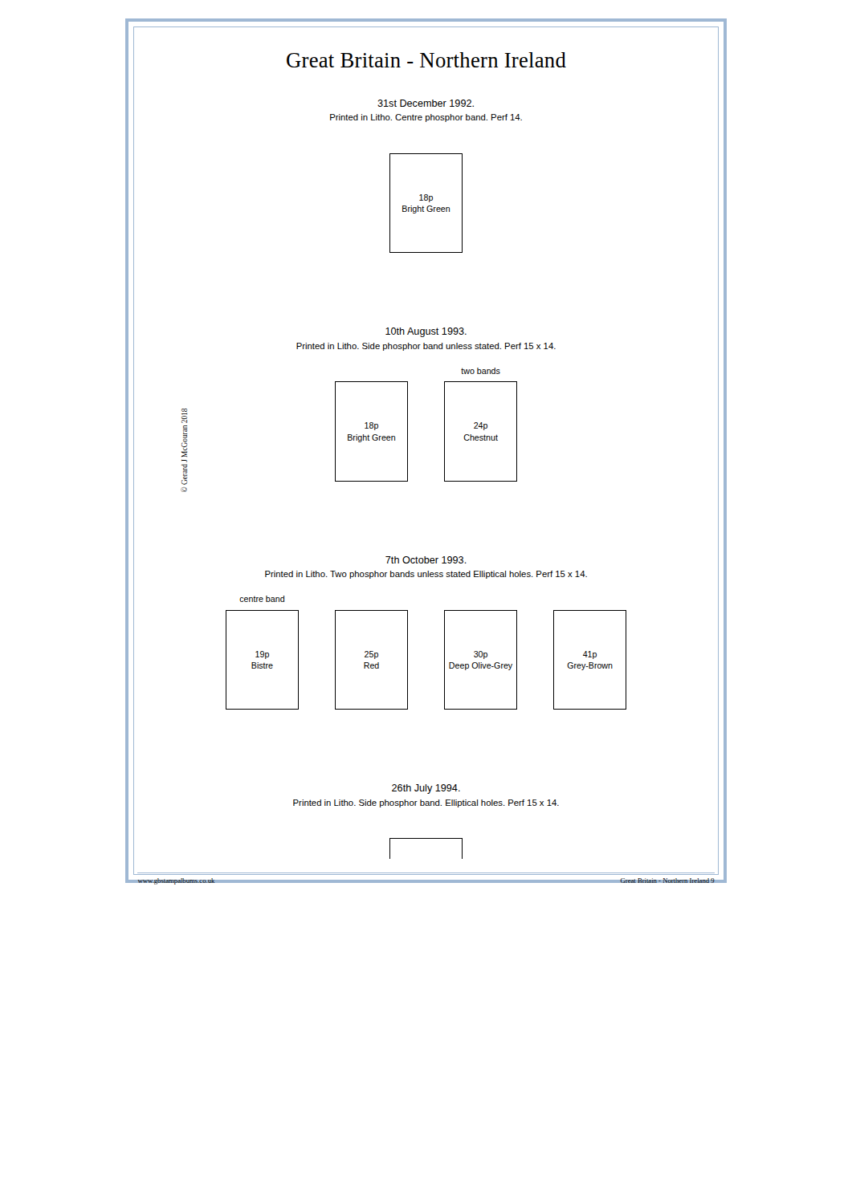© Gerard J McGouran 2018
Great Britain - Northern Ireland
31st December 1992.
Printed in Litho. Centre phosphor band. Perf 14.
18p Bright Green
10th August 1993.
Printed in Litho. Side phosphor band unless stated. Perf 15 x 14.
18p Bright Green
two bands
24p Chestnut
7th October 1993.
Printed in Litho. Two phosphor bands unless stated Elliptical holes. Perf 15 x 14.
centre band
19p Bistre
25p Red
30p Deep Olive-Grey
41p Grey-Brown
26th July 1994.
Printed in Litho. Side phosphor band. Elliptical holes. Perf 15 x 14.
19p Bistre
www.gbstampalbums.co.uk
Great Britain - Northern Ireland 9